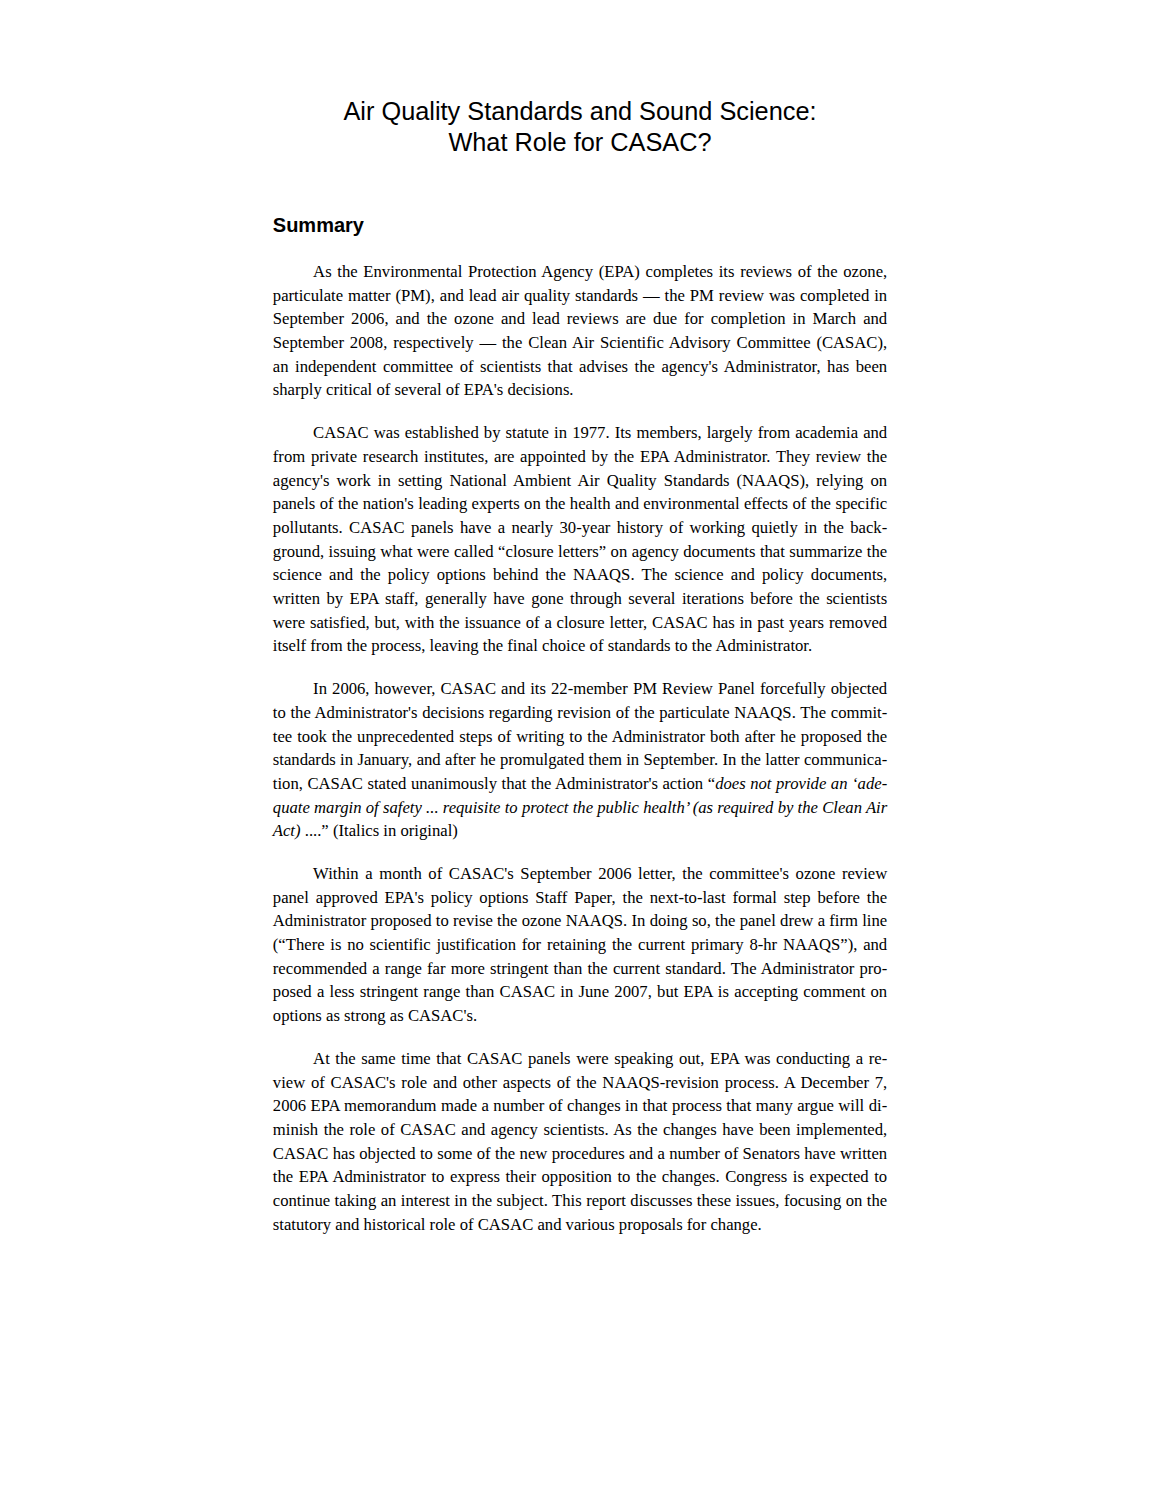Air Quality Standards and Sound Science:
What Role for CASAC?
Summary
As the Environmental Protection Agency (EPA) completes its reviews of the ozone, particulate matter (PM), and lead air quality standards — the PM review was completed in September 2006, and the ozone and lead reviews are due for completion in March and September 2008, respectively — the Clean Air Scientific Advisory Committee (CASAC), an independent committee of scientists that advises the agency's Administrator, has been sharply critical of several of EPA's decisions.
CASAC was established by statute in 1977. Its members, largely from academia and from private research institutes, are appointed by the EPA Administrator. They review the agency's work in setting National Ambient Air Quality Standards (NAAQS), relying on panels of the nation's leading experts on the health and environmental effects of the specific pollutants. CASAC panels have a nearly 30-year history of working quietly in the background, issuing what were called “closure letters” on agency documents that summarize the science and the policy options behind the NAAQS. The science and policy documents, written by EPA staff, generally have gone through several iterations before the scientists were satisfied, but, with the issuance of a closure letter, CASAC has in past years removed itself from the process, leaving the final choice of standards to the Administrator.
In 2006, however, CASAC and its 22-member PM Review Panel forcefully objected to the Administrator's decisions regarding revision of the particulate NAAQS. The committee took the unprecedented steps of writing to the Administrator both after he proposed the standards in January, and after he promulgated them in September. In the latter communication, CASAC stated unanimously that the Administrator's action “does not provide an ‘adequate margin of safety ... requisite to protect the public health’ (as required by the Clean Air Act) ....” (Italics in original)
Within a month of CASAC's September 2006 letter, the committee's ozone review panel approved EPA's policy options Staff Paper, the next-to-last formal step before the Administrator proposed to revise the ozone NAAQS. In doing so, the panel drew a firm line (“There is no scientific justification for retaining the current primary 8-hr NAAQS”), and recommended a range far more stringent than the current standard. The Administrator proposed a less stringent range than CASAC in June 2007, but EPA is accepting comment on options as strong as CASAC's.
At the same time that CASAC panels were speaking out, EPA was conducting a review of CASAC's role and other aspects of the NAAQS-revision process. A December 7, 2006 EPA memorandum made a number of changes in that process that many argue will diminish the role of CASAC and agency scientists. As the changes have been implemented, CASAC has objected to some of the new procedures and a number of Senators have written the EPA Administrator to express their opposition to the changes. Congress is expected to continue taking an interest in the subject. This report discusses these issues, focusing on the statutory and historical role of CASAC and various proposals for change.